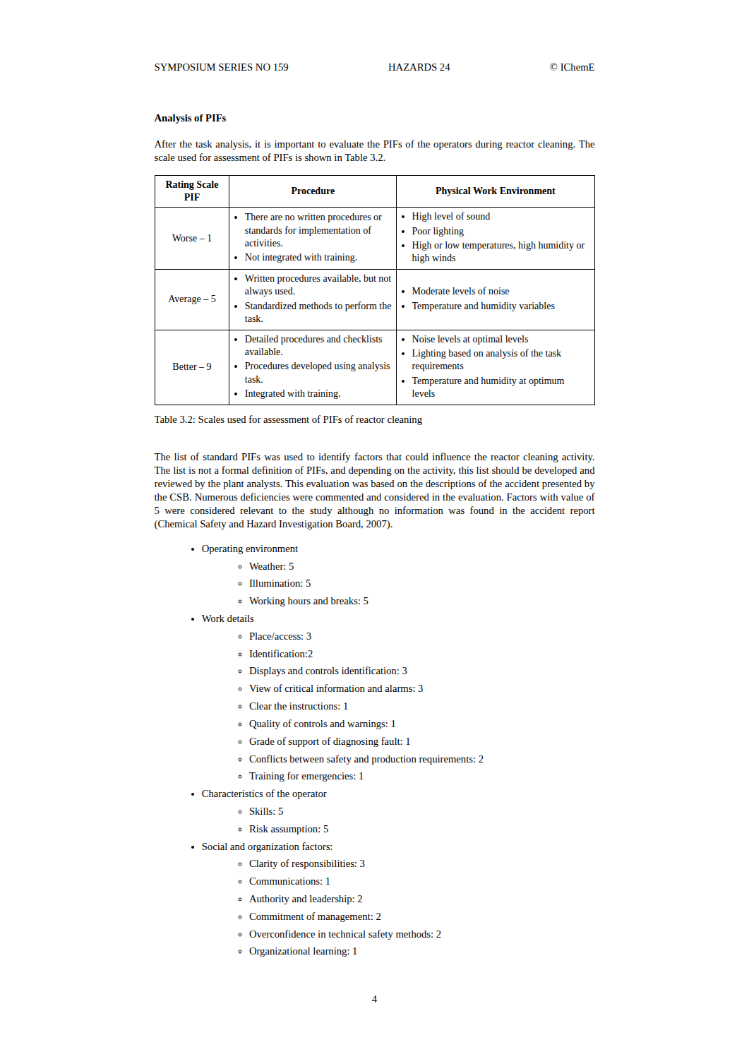SYMPOSIUM SERIES NO 159
HAZARDS 24
© IChemE
Analysis of PIFs
After the task analysis, it is important to evaluate the PIFs of the operators during reactor cleaning. The scale used for assessment of PIFs is shown in Table 3.2.
| Rating Scale PIF | Procedure | Physical Work Environment |
| --- | --- | --- |
| Worse – 1 | There are no written procedures or standards for implementation of activities. Not integrated with training. | High level of sound Poor lighting High or low temperatures, high humidity or high winds |
| Average – 5 | Written procedures available, but not always used. Standardized methods to perform the task. | Moderate levels of noise Temperature and humidity variables |
| Better – 9 | Detailed procedures and checklists available. Procedures developed using analysis task. Integrated with training. | Noise levels at optimal levels Lighting based on analysis of the task requirements Temperature and humidity at optimum levels |
Table 3.2: Scales used for assessment of PIFs of reactor cleaning
The list of standard PIFs was used to identify factors that could influence the reactor cleaning activity. The list is not a formal definition of PIFs, and depending on the activity, this list should be developed and reviewed by the plant analysts. This evaluation was based on the descriptions of the accident presented by the CSB. Numerous deficiencies were commented and considered in the evaluation. Factors with value of 5 were considered relevant to the study although no information was found in the accident report (Chemical Safety and Hazard Investigation Board, 2007).
Operating environment
Weather: 5
Illumination: 5
Working hours and breaks: 5
Work details
Place/access: 3
Identification:2
Displays and controls identification: 3
View of critical information and alarms: 3
Clear the instructions: 1
Quality of controls and warnings: 1
Grade of support of diagnosing fault: 1
Conflicts between safety and production requirements: 2
Training for emergencies: 1
Characteristics of the operator
Skills: 5
Risk assumption: 5
Social and organization factors:
Clarity of responsibilities: 3
Communications: 1
Authority and leadership: 2
Commitment of management: 2
Overconfidence in technical safety methods: 2
Organizational learning: 1
4